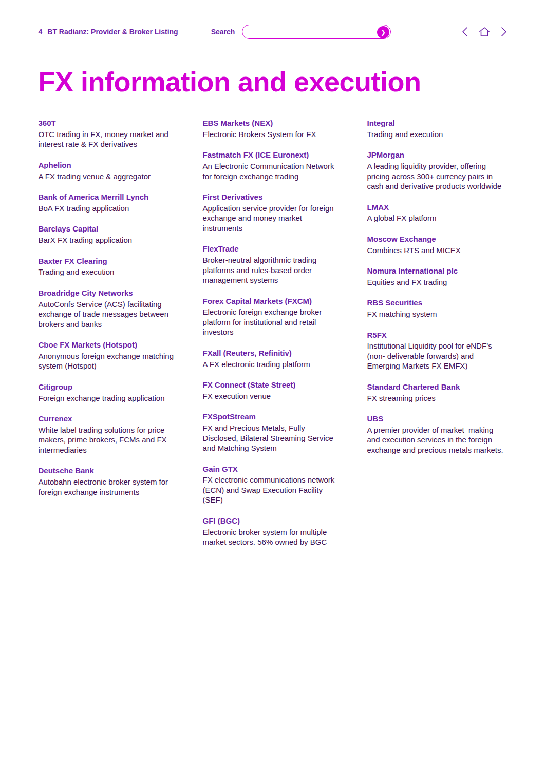4 BT Radianz: Provider & Broker Listing
Search Search ❯
FX information and execution
360T
OTC trading in FX, money market and interest rate & FX derivatives
Aphelion
A FX trading venue & aggregator
Bank of America Merrill Lynch
BoA FX trading application
Barclays Capital
BarX FX trading application
Baxter FX Clearing
Trading and execution
Broadridge City Networks
AutoConfs Service (ACS) facilitating exchange of trade messages between brokers and banks
Cboe FX Markets (Hotspot)
Anonymous foreign exchange matching system (Hotspot)
Citigroup
Foreign exchange trading application
Currenex
White label trading solutions for price makers, prime brokers, FCMs and FX intermediaries
Deutsche Bank
Autobahn electronic broker system for foreign exchange instruments
EBS Markets (NEX)
Electronic Brokers System for FX
Fastmatch FX (ICE Euronext)
An Electronic Communication Network for foreign exchange trading
First Derivatives
Application service provider for foreign exchange and money market instruments
FlexTrade
Broker-neutral algorithmic trading platforms and rules-based order management systems
Forex Capital Markets (FXCM)
Electronic foreign exchange broker platform for institutional and retail investors
FXall (Reuters, Refinitiv)
A FX electronic trading platform
FX Connect (State Street)
FX execution venue
FXSpotStream
FX and Precious Metals, Fully Disclosed, Bilateral Streaming Service and Matching System
Gain GTX
FX electronic communications network (ECN) and Swap Execution Facility (SEF)
GFI (BGC)
Electronic broker system for multiple market sectors. 56% owned by BGC
Integral
Trading and execution
JPMorgan
A leading liquidity provider, offering pricing across 300+ currency pairs in cash and derivative products worldwide
LMAX
A global FX platform
Moscow Exchange
Combines RTS and MICEX
Nomura International plc
Equities and FX trading
RBS Securities
FX matching system
R5FX
Institutional Liquidity pool for eNDF’s (non- deliverable forwards) and Emerging Markets FX EMFX)
Standard Chartered Bank
FX streaming prices
UBS
A premier provider of market–making and execution services in the foreign exchange and precious metals markets.